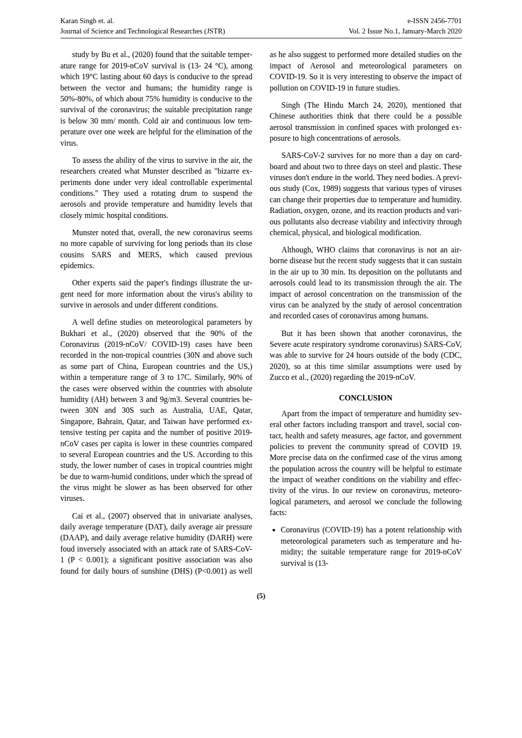Karan Singh et. al.
e-ISSN 2456-7701
Journal of Science and Technological Researches (JSTR)
Vol. 2 Issue No.1, January-March 2020
study by Bu et al., (2020) found that the suitable temperature range for 2019-nCoV survival is (13- 24 °C), among which 19°C lasting about 60 days is conducive to the spread between the vector and humans; the humidity range is 50%-80%, of which about 75% humidity is conducive to the survival of the coronavirus; the suitable precipitation range is below 30 mm/ month. Cold air and continuous low temperature over one week are helpful for the elimination of the virus.
To assess the ability of the virus to survive in the air, the researchers created what Munster described as "bizarre experiments done under very ideal controllable experimental conditions." They used a rotating drum to suspend the aerosols and provide temperature and humidity levels that closely mimic hospital conditions.
Munster noted that, overall, the new coronavirus seems no more capable of surviving for long periods than its close cousins SARS and MERS, which caused previous epidemics.
Other experts said the paper's findings illustrate the urgent need for more information about the virus's ability to survive in aerosols and under different conditions.
A well define studies on meteorological parameters by Bukhari et al., (2020) observed that the 90% of the Coronavirus (2019-nCoV/ COVID-19) cases have been recorded in the non-tropical countries (30N and above such as some part of China, European countries and the US,) within a temperature range of 3 to 17C. Similarly, 90% of the cases were observed within the countries with absolute humidity (AH) between 3 and 9g/m3. Several countries between 30N and 30S such as Australia, UAE, Qatar, Singapore, Bahrain, Qatar, and Taiwan have performed extensive testing per capita and the number of positive 2019-nCoV cases per capita is lower in these countries compared to several European countries and the US. According to this study, the lower number of cases in tropical countries might be due to warm-humid conditions, under which the spread of the virus might be slower as has been observed for other viruses.
Cai et al., (2007) observed that in univariate analyses, daily average temperature (DAT), daily average air pressure (DAAP), and daily average relative humidity (DARH) were foud inversely associated with an attack rate of SARS-CoV-1 (P < 0.001); a significant positive association was also found for daily hours of sunshine (DHS) (P<0.001) as well as he also suggest to performed more detailed studies on the impact of Aerosol and meteorological parameters on COVID-19. So it is very interesting to observe the impact of pollution on COVID-19 in future studies.
Singh (The Hindu March 24, 2020), mentioned that Chinese authorities think that there could be a possible aerosol transmission in confined spaces with prolonged exposure to high concentrations of aerosols.
SARS-CoV-2 survives for no more than a day on cardboard and about two to three days on steel and plastic. These viruses don't endure in the world. They need bodies. A previous study (Cox, 1989) suggests that various types of viruses can change their properties due to temperature and humidity. Radiation, oxygen, ozone, and its reaction products and various pollutants also decrease viability and infectivity through chemical, physical, and biological modification.
Although, WHO claims that coronavirus is not an air-borne disease but the recent study suggests that it can sustain in the air up to 30 min. Its deposition on the pollutants and aerosols could lead to its transmission through the air. The impact of aerosol concentration on the transmission of the virus can be analyzed by the study of aerosol concentration and recorded cases of coronavirus among humans.
But it has been shown that another coronavirus, the Severe acute respiratory syndrome coronavirus) SARS-CoV, was able to survive for 24 hours outside of the body (CDC, 2020), so at this time similar assumptions were used by Zucco et al., (2020) regarding the 2019-nCoV.
Conclusion
Apart from the impact of temperature and humidity several other factors including transport and travel, social contact, health and safety measures, age factor, and government policies to prevent the community spread of COVID 19. More precise data on the confirmed case of the virus among the population across the country will be helpful to estimate the impact of weather conditions on the viability and effectivity of the virus. In our review on coronavirus, meteorological parameters, and aerosol we conclude the following facts:
Coronavirus (COVID-19) has a potent relationship with meteorological parameters such as temperature and humidity; the suitable temperature range for 2019-nCoV survival is (13-
(5)